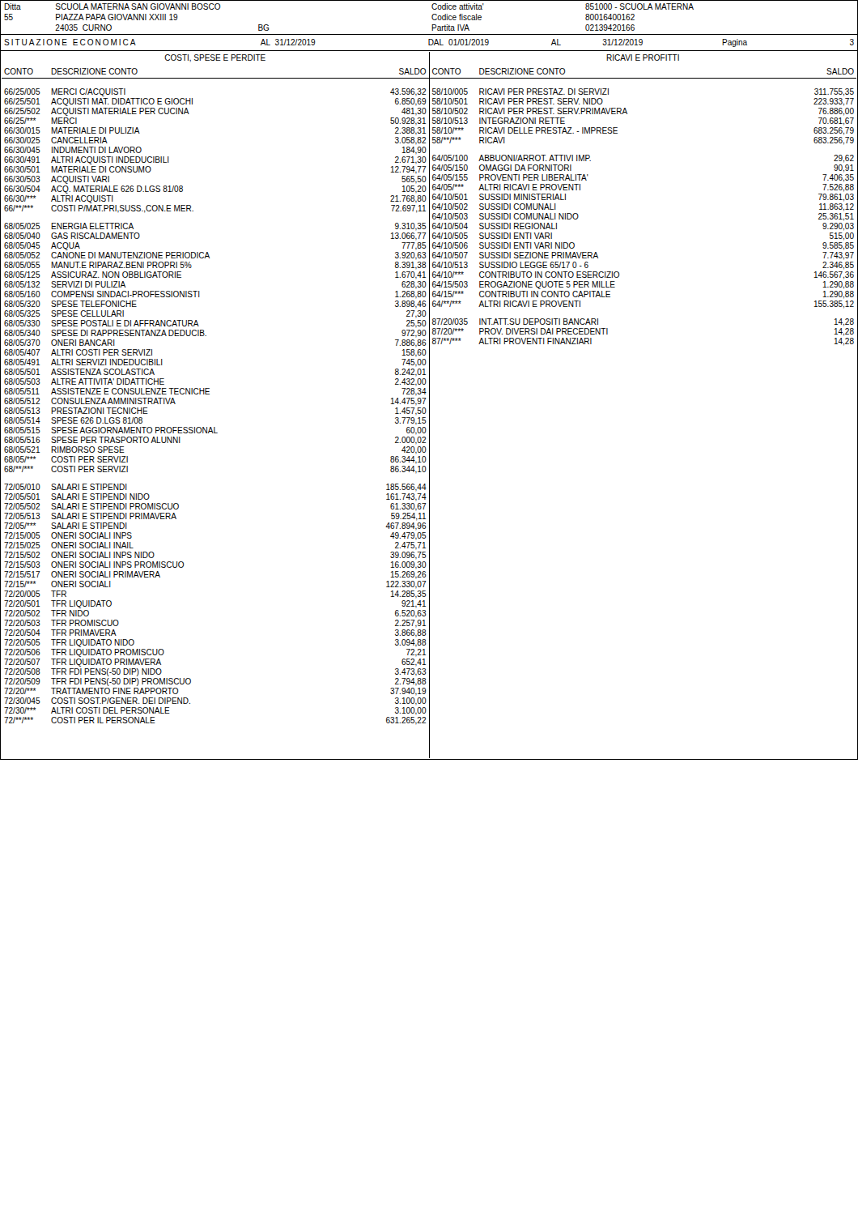| / Ditta / SCUOLA MATERNA SAN GIOVANNI BOSCO / Codice attivita' / 851000 - SCUOLA MATERNA / / 55 / PIAZZA PAPA GIOVANNI XXIII 19 / Codice fiscale / 80016400162 / / / 24035 CURNO BG / Partita IVA / 02139420166 / |
| / SITUAZIONE ECONOMICA / AL 31/12/2019 / DAL / 01/01/2019 / AL / 31/12/2019 / Pagina / 3 / |
| / COSTI, SPESE E PERDITE / RICAVI E PROFITTI / / / CONTO / DESCRIZIONE CONTO / SALDO / / 66/25/005 / MERCI C/ACQUISTI / 43.596,32 / / 66/25/501 / ACQUISTI MAT. DIDATTICO E GIOCHI / 6.850,69 / / 66/25/502 / ACQUISTI MATERIALE PER CUCINA / 481,30 / / 66/25/*** / MERCI / 50.928,31 / / 66/30/015 / MATERIALE DI PULIZIA / 2.388,31 / / 66/30/025 / CANCELLERIA / 3.058,82 / / 66/30/045 / INDUMENTI DI LAVORO / 184,90 / / 66/30/491 / ALTRI ACQUISTI INDEDUCIBILI / 2.671,30 / / 66/30/501 / MATERIALE DI CONSUMO / 12.794,77 / / 66/30/503 / ACQUISTI VARI / 565,50 / / 66/30/504 / ACQ. MATERIALE 626 D.LGS 81/08 / 105,20 / / 66/30/*** / ALTRI ACQUISTI / 21.768,80 / / 66/**/*** / COSTI P/MAT.PRI,SUSS.,CON.E MER. / 72.697,11 / / 68/05/025 / ENERGIA ELETTRICA / 9.310,35 / / 68/05/040 / GAS RISCALDAMENTO / 13.066,77 / / 68/05/045 / ACQUA / 777,85 / / 68/05/052 / CANONE DI MANUTENZIONE PERIODICA / 3.920,63 / / 68/05/055 / MANUT.E RIPARAZ.BENI PROPRI 5% / 8.391,38 / / 68/05/125 / ASSICURAZ. NON OBBLIGATORIE / 1.670,41 / / 68/05/132 / SERVIZI DI PULIZIA / 628,30 / / 68/05/160 / COMPENSI SINDACI-PROFESSIONISTI / 1.268,80 / / 68/05/320 / SPESE TELEFONICHE / 3.898,46 / / 68/05/325 / SPESE CELLULARI / 27,30 / / 68/05/330 / SPESE POSTALI E DI AFFRANCATURA / 25,50 / / 68/05/340 / SPESE DI RAPPRESENTANZA DEDUCIB. / 972,90 / / 68/05/370 / ONERI BANCARI / 7.886,86 / / 68/05/407 / ALTRI COSTI PER SERVIZI / 158,60 / / 68/05/491 / ALTRI SERVIZI INDEDUCIBILI / 745,00 / / 68/05/501 / ASSISTENZA SCOLASTICA / 8.242,01 / / 68/05/503 / ALTRE ATTIVITA' DIDATTICHE / 2.432,00 / / 68/05/511 / ASSISTENZE E CONSULENZE TECNICHE / 728,34 / / 68/05/512 / CONSULENZA AMMINISTRATIVA / 14.475,97 / / 68/05/513 / PRESTAZIONI TECNICHE / 1.457,50 / / 68/05/514 / SPESE 626 D.LGS 81/08 / 3.779,15 / / 68/05/515 / SPESE AGGIORNAMENTO PROFESSIONAL / 60,00 / / 68/05/516 / SPESE PER TRASPORTO ALUNNI / 2.000,02 / / 68/05/521 / RIMBORSO SPESE / 420,00 / / 68/05/*** / COSTI PER SERVIZI / 86.344,10 / / 68/**/*** / COSTI PER SERVIZI / 86.344,10 / / 72/05/010 / SALARI E STIPENDI / 185.566,44 / / 72/05/501 / SALARI E STIPENDI NIDO / 161.743,74 / / 72/05/502 / SALARI E STIPENDI PROMISCUO / 61.330,67 / / 72/05/513 / SALARI E STIPENDI PRIMAVERA / 59.254,11 / / 72/05/*** / SALARI E STIPENDI / 467.894,96 / / 72/15/005 / ONERI SOCIALI INPS / 49.479,05 / / 72/15/025 / ONERI SOCIALI INAIL / 2.475,71 / / 72/15/502 / ONERI SOCIALI INPS NIDO / 39.096,75 / / 72/15/503 / ONERI SOCIALI INPS PROMISCUO / 16.009,30 / / 72/15/517 / ONERI SOCIALI PRIMAVERA / 15.269,26 / / 72/15/*** / ONERI SOCIALI / 122.330,07 / / 72/20/005 / TFR / 14.285,35 / / 72/20/501 / TFR LIQUIDATO / 921,41 / / 72/20/502 / TFR NIDO / 6.520,63 / / 72/20/503 / TFR PROMISCUO / 2.257,91 / / 72/20/504 / TFR PRIMAVERA / 3.866,88 / / 72/20/505 / TFR LIQUIDATO NIDO / 3.094,88 / / 72/20/506 / TFR LIQUIDATO PROMISCUO / 72,21 / / 72/20/507 / TFR LIQUIDATO PRIMAVERA / 652,41 / / 72/20/508 / TFR FDI PENS(-50 DIP) NIDO / 3.473,63 / / 72/20/509 / TFR FDI PENS(-50 DIP) PROMISCUO / 2.794,88 / / 72/20/*** / TRATTAMENTO FINE RAPPORTO / 37.940,19 / / 72/30/045 / COSTI SOST.P/GENER. DEI DIPEND. / 3.100,00 / / 72/30/*** / ALTRI COSTI DEL PERSONALE / 3.100,00 / / 72/**/*** / COSTI PER IL PERSONALE / 631.265,22 / / / CONTO / DESCRIZIONE CONTO / SALDO / / 58/10/005 / RICAVI PER PRESTAZ. DI SERVIZI / 311.755,35 / / 58/10/501 / RICAVI PER PREST. SERV. NIDO / 223.933,77 / / 58/10/502 / RICAVI PER PREST. SERV.PRIMAVERA / 76.886,00 / / 58/10/513 / INTEGRAZIONI RETTE / 70.681,67 / / 58/10/*** / RICAVI DELLE PRESTAZ. - IMPRESE / 683.256,79 / / 58/**/*** / RICAVI / 683.256,79 / / 64/05/100 / ABBUONI/ARROT. ATTIVI IMP. / 29,62 / / 64/05/150 / OMAGGI DA FORNITORI / 90,91 / / 64/05/155 / PROVENTI PER LIBERALITA' / 7.406,35 / / 64/05/*** / ALTRI RICAVI E PROVENTI / 7.526,88 / / 64/10/501 / SUSSIDI MINISTERIALI / 79.861,03 / / 64/10/502 / SUSSIDI COMUNALI / 11.863,12 / / 64/10/503 / SUSSIDI COMUNALI NIDO / 25.361,51 / / 64/10/504 / SUSSIDI REGIONALI / 9.290,03 / / 64/10/505 / SUSSIDI ENTI VARI / 515,00 / / 64/10/506 / SUSSIDI ENTI VARI NIDO / 9.585,85 / / 64/10/507 / SUSSIDI SEZIONE PRIMAVERA / 7.743,97 / / 64/10/513 / SUSSIDIO LEGGE 65/17 0 - 6 / 2.346,85 / / 64/10/*** / CONTRIBUTO IN CONTO ESERCIZIO / 146.567,36 / / 64/15/503 / EROGAZIONE QUOTE 5 PER MILLE / 1.290,88 / / 64/15/*** / CONTRIBUTI IN CONTO CAPITALE / 1.290,88 / / 64/**/*** / ALTRI RICAVI E PROVENTI / 155.385,12 / / 87/20/035 / INT.ATT.SU DEPOSITI BANCARI / 14,28 / / 87/20/*** / PROV. DIVERSI DAI PRECEDENTI / 14,28 / / 87/**/*** / ALTRI PROVENTI FINANZIARI / 14,28 / / |